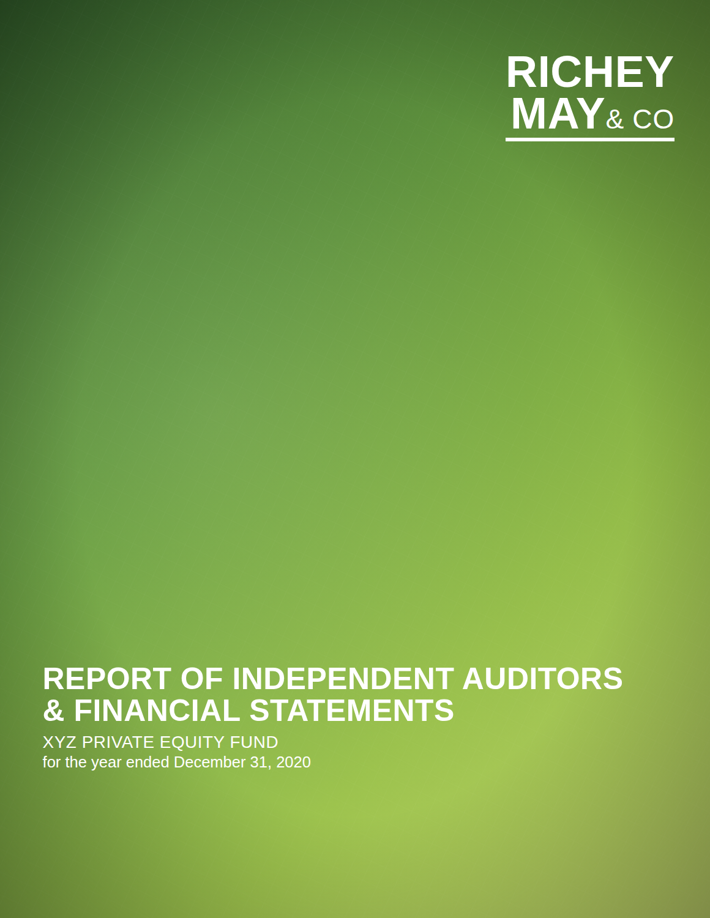Richey
May& Co
Report of Independent Auditors
& Financial Statements
XYZ Private Equity Fund
for the year ended December 31, 2020